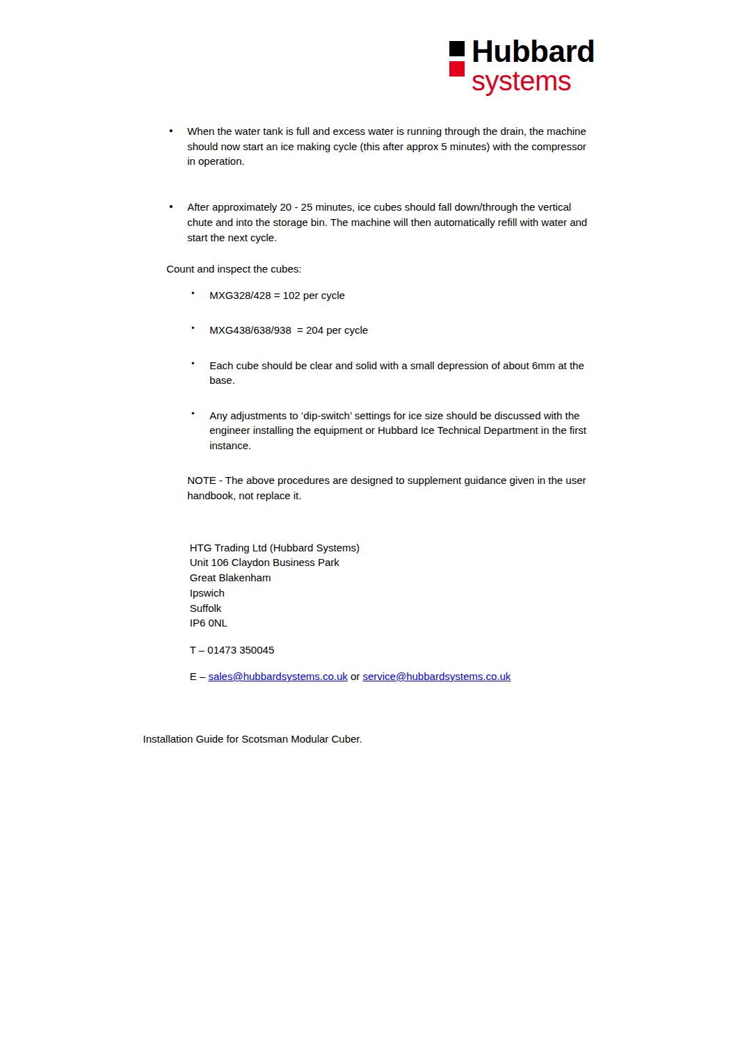Hubbard systems
When the water tank is full and excess water is running through the drain, the machine should now start an ice making cycle (this after approx 5 minutes) with the compressor in operation.
After approximately 20 - 25 minutes, ice cubes should fall down/through the vertical chute and into the storage bin. The machine will then automatically refill with water and start the next cycle.
Count and inspect the cubes:
MXG328/428 = 102 per cycle
MXG438/638/938 = 204 per cycle
Each cube should be clear and solid with a small depression of about 6mm at the base.
Any adjustments to ‘dip-switch’ settings for ice size should be discussed with the engineer installing the equipment or Hubbard Ice Technical Department in the first instance.
NOTE - The above procedures are designed to supplement guidance given in the user handbook, not replace it.
HTG Trading Ltd (Hubbard Systems)
Unit 106 Claydon Business Park
Great Blakenham
Ipswich
Suffolk
IP6 0NL
T – 01473 350045
E – sales@hubbardsystems.co.uk or service@hubbardsystems.co.uk
Installation Guide for Scotsman Modular Cuber.